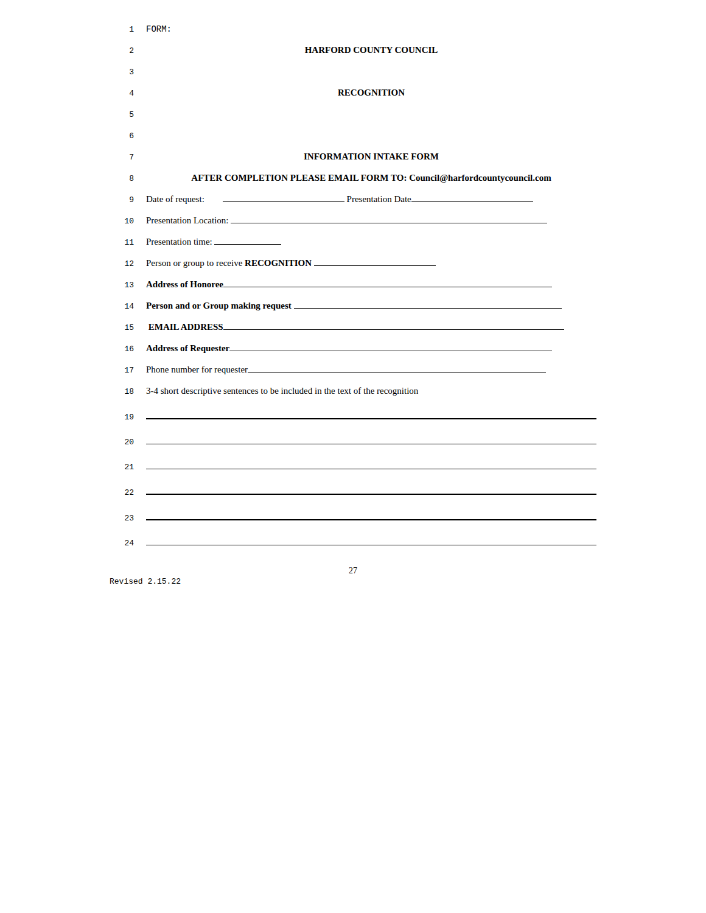1
FORM:
2
HARFORD COUNTY COUNCIL
3
4
RECOGNITION
5
6
7
INFORMATION INTAKE FORM
8
AFTER COMPLETION PLEASE EMAIL FORM TO: Council@harfordcountycouncil.com
9
Date of request: Presentation Date
10
Presentation Location:
11
Presentation time:
12
Person or group to receive RECOGNITION
13
Address of Honoree
14
Person and or Group making request
15
EMAIL ADDRESS
16
Address of Requester
17
Phone number for requester
18
3-4 short descriptive sentences to be included in the text of the recognition
19
20
21
22
23
24
27
Revised 2.15.22